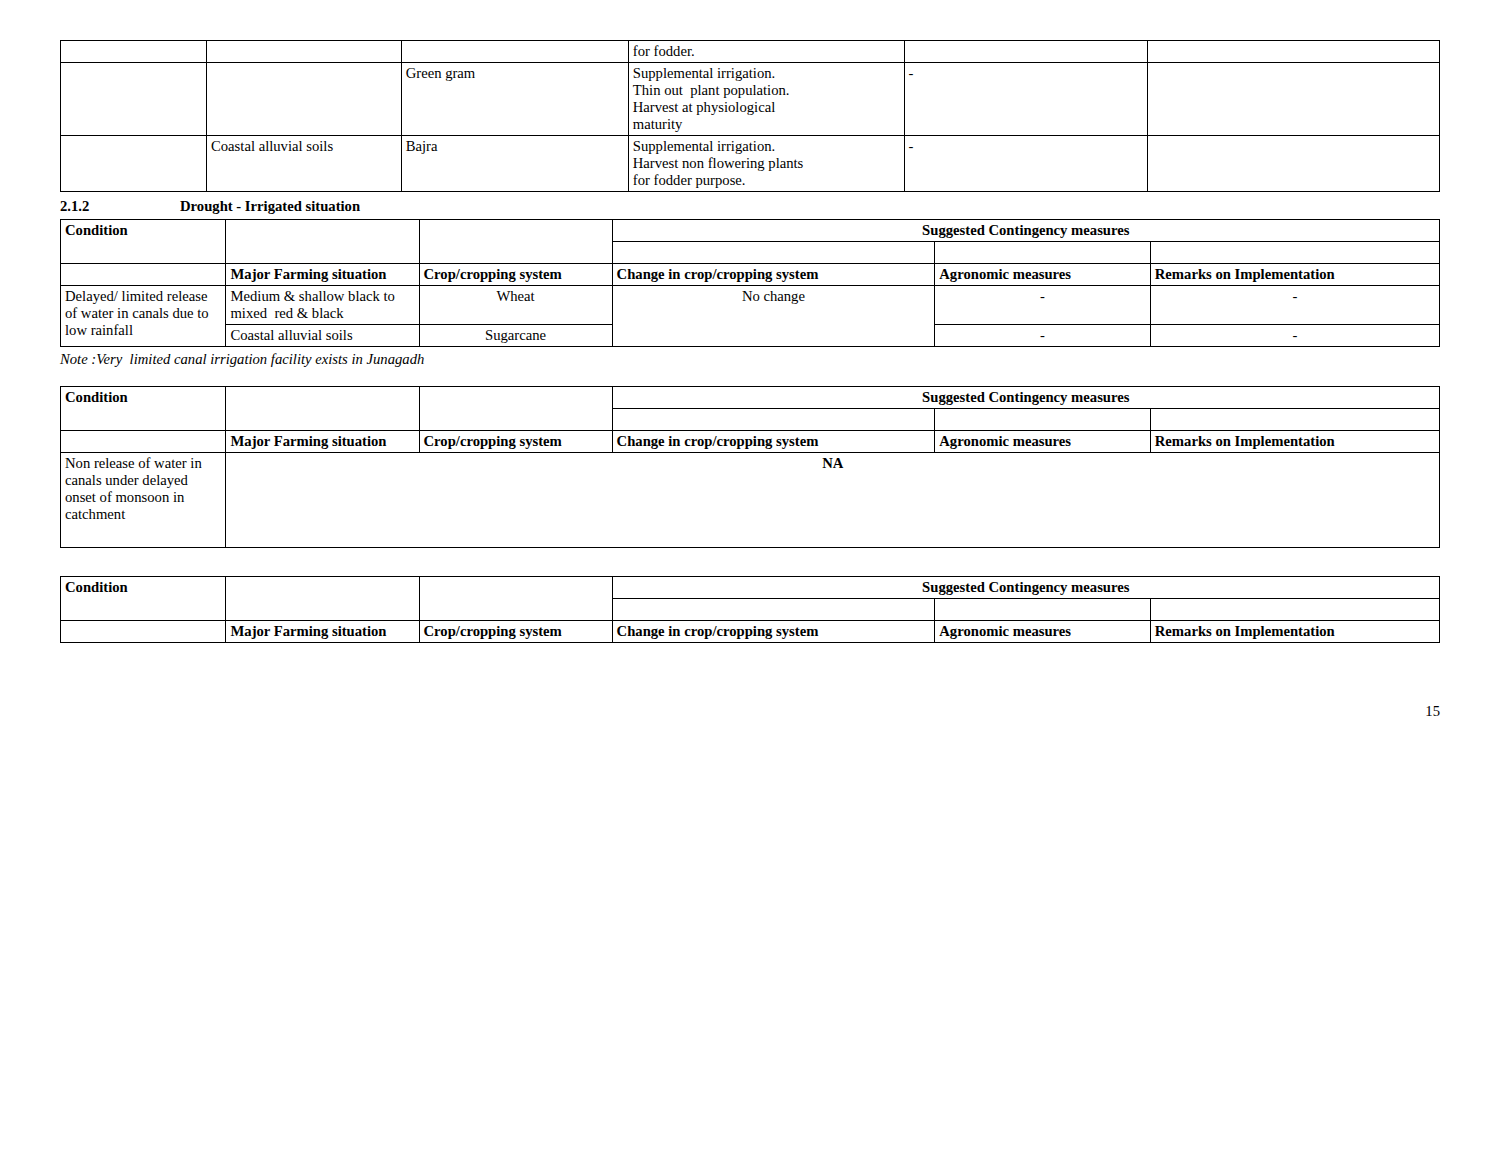| | | | for fodder. | | |
| | | Green gram | Supplemental irrigation. Thin out plant population. Harvest at physiological maturity | - | |
| | Coastal alluvial soils | Bajra | Supplemental irrigation. Harvest non flowering plants for fodder purpose. | - | |
2.1.2 Drought - Irrigated situation
| Condition | | | Suggested Contingency measures |
| --- | --- | --- | --- |
| | Major Farming situation | Crop/cropping system | Change in crop/cropping system | Agronomic measures | Remarks on Implementation |
| Delayed/ limited release of water in canals due to low rainfall | Medium & shallow black to mixed red & black | Wheat | No change | - | - |
| Coastal alluvial soils | Sugarcane | - | - |
Note :Very limited canal irrigation facility exists in Junagadh
| Condition | | | Suggested Contingency measures |
| --- | --- | --- | --- |
| | Major Farming situation | Crop/cropping system | Change in crop/cropping system | Agronomic measures | Remarks on Implementation |
| Non release of water in canals under delayed onset of monsoon in catchment | NA |
| Condition | | | Suggested Contingency measures |
| --- | --- | --- | --- |
| | Major Farming situation | Crop/cropping system | Change in crop/cropping system | Agronomic measures | Remarks on Implementation |
15